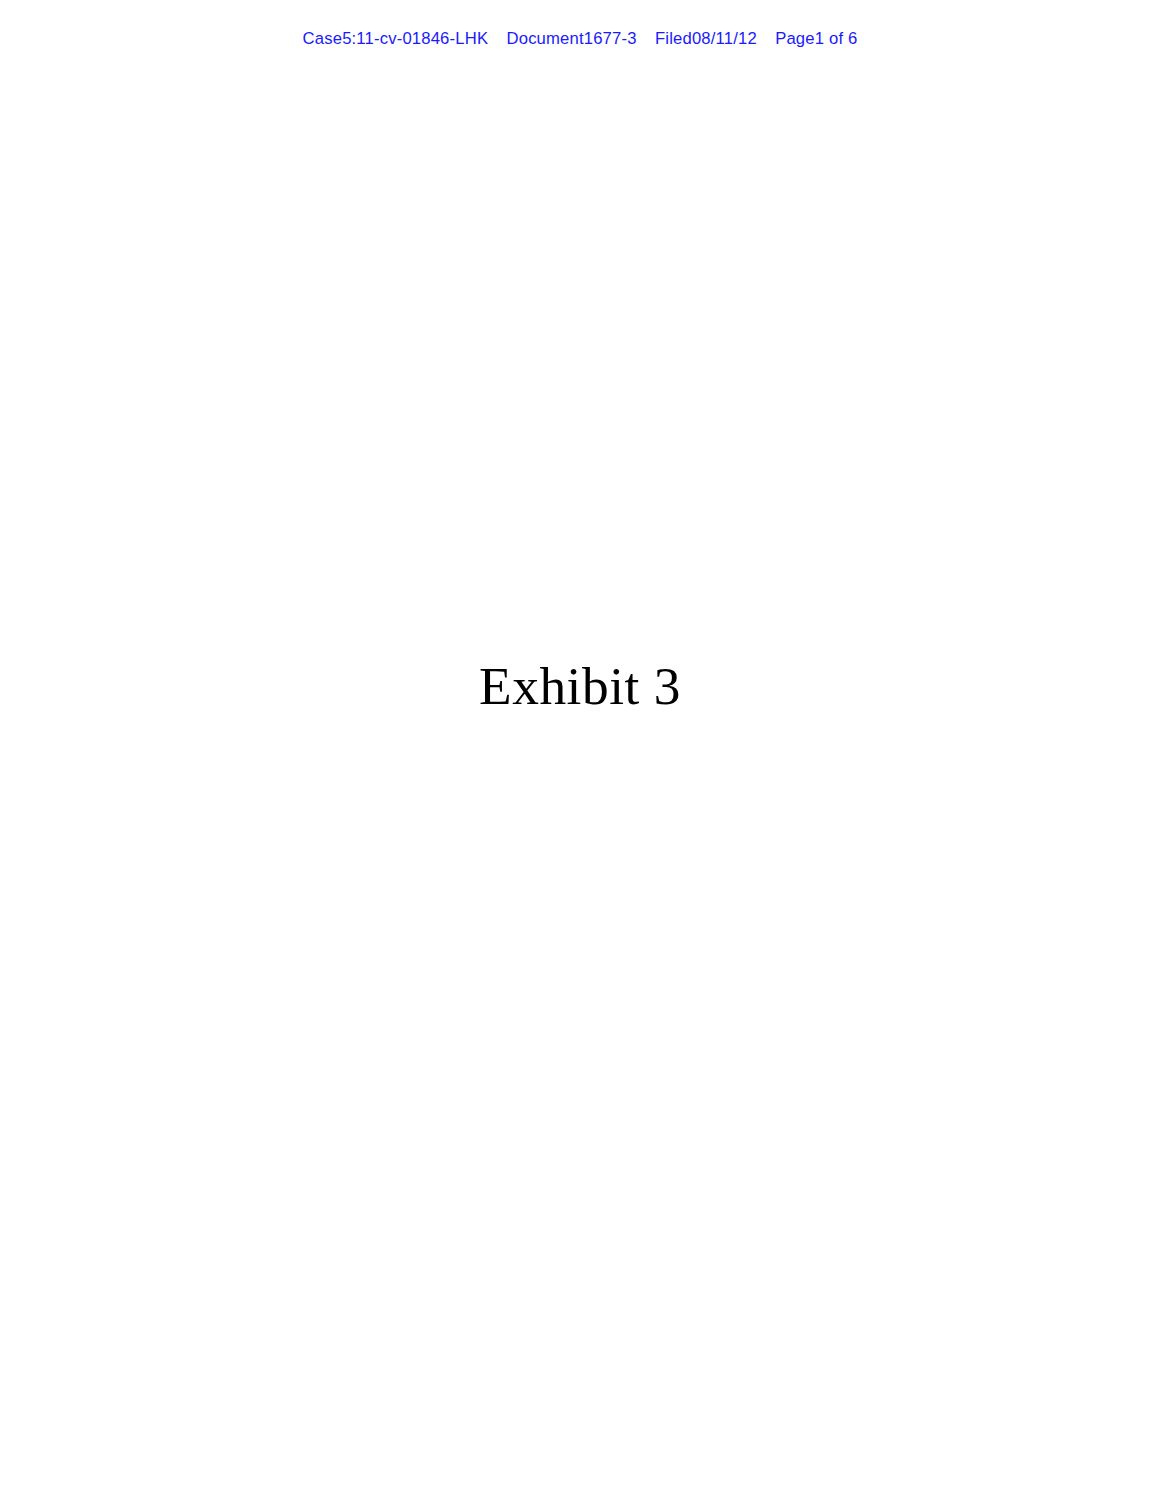Case5:11-cv-01846-LHK Document1677-3 Filed08/11/12 Page1 of 6
Exhibit 3